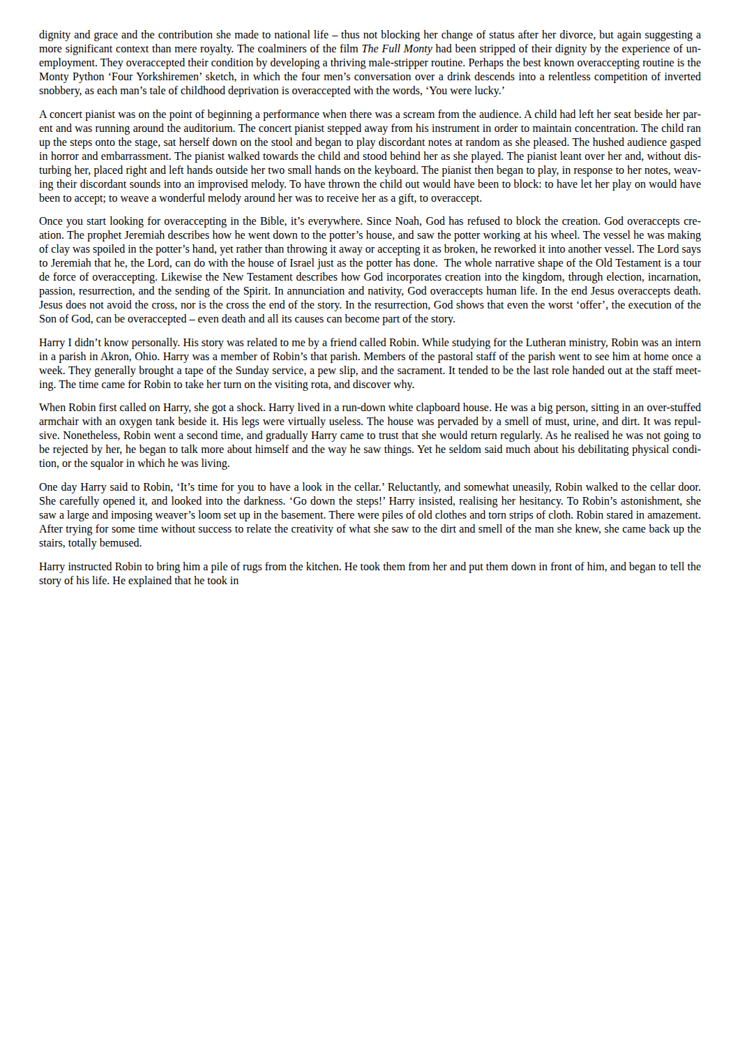dignity and grace and the contribution she made to national life – thus not blocking her change of status after her divorce, but again suggesting a more significant context than mere royalty. The coalminers of the film The Full Monty had been stripped of their dignity by the experience of unemployment. They overaccepted their condition by developing a thriving male-stripper routine. Perhaps the best known overaccepting routine is the Monty Python ‘Four Yorkshiremen’ sketch, in which the four men’s conversation over a drink descends into a relentless competition of inverted snobbery, as each man’s tale of childhood deprivation is overaccepted with the words, ‘You were lucky.’
A concert pianist was on the point of beginning a performance when there was a scream from the audience. A child had left her seat beside her parent and was running around the auditorium. The concert pianist stepped away from his instrument in order to maintain concentration. The child ran up the steps onto the stage, sat herself down on the stool and began to play discordant notes at random as she pleased. The hushed audience gasped in horror and embarrassment. The pianist walked towards the child and stood behind her as she played. The pianist leant over her and, without disturbing her, placed right and left hands outside her two small hands on the keyboard. The pianist then began to play, in response to her notes, weaving their discordant sounds into an improvised melody. To have thrown the child out would have been to block: to have let her play on would have been to accept; to weave a wonderful melody around her was to receive her as a gift, to overaccept.
Once you start looking for overaccepting in the Bible, it’s everywhere. Since Noah, God has refused to block the creation. God overaccepts creation. The prophet Jeremiah describes how he went down to the potter’s house, and saw the potter working at his wheel. The vessel he was making of clay was spoiled in the potter’s hand, yet rather than throwing it away or accepting it as broken, he reworked it into another vessel. The Lord says to Jeremiah that he, the Lord, can do with the house of Israel just as the potter has done. The whole narrative shape of the Old Testament is a tour de force of overaccepting. Likewise the New Testament describes how God incorporates creation into the kingdom, through election, incarnation, passion, resurrection, and the sending of the Spirit. In annunciation and nativity, God overaccepts human life. In the end Jesus overaccepts death. Jesus does not avoid the cross, nor is the cross the end of the story. In the resurrection, God shows that even the worst ‘offer’, the execution of the Son of God, can be overaccepted – even death and all its causes can become part of the story.
Harry I didn’t know personally. His story was related to me by a friend called Robin. While studying for the Lutheran ministry, Robin was an intern in a parish in Akron, Ohio. Harry was a member of Robin’s that parish. Members of the pastoral staff of the parish went to see him at home once a week. They generally brought a tape of the Sunday service, a pew slip, and the sacrament. It tended to be the last role handed out at the staff meeting. The time came for Robin to take her turn on the visiting rota, and discover why.
When Robin first called on Harry, she got a shock. Harry lived in a run-down white clapboard house. He was a big person, sitting in an over-stuffed armchair with an oxygen tank beside it. His legs were virtually useless. The house was pervaded by a smell of must, urine, and dirt. It was repulsive. Nonetheless, Robin went a second time, and gradually Harry came to trust that she would return regularly. As he realised he was not going to be rejected by her, he began to talk more about himself and the way he saw things. Yet he seldom said much about his debilitating physical condition, or the squalor in which he was living.
One day Harry said to Robin, ‘It’s time for you to have a look in the cellar.’ Reluctantly, and somewhat uneasily, Robin walked to the cellar door. She carefully opened it, and looked into the darkness. ‘Go down the steps!’ Harry insisted, realising her hesitancy. To Robin’s astonishment, she saw a large and imposing weaver’s loom set up in the basement. There were piles of old clothes and torn strips of cloth. Robin stared in amazement. After trying for some time without success to relate the creativity of what she saw to the dirt and smell of the man she knew, she came back up the stairs, totally bemused.
Harry instructed Robin to bring him a pile of rugs from the kitchen. He took them from her and put them down in front of him, and began to tell the story of his life. He explained that he took in